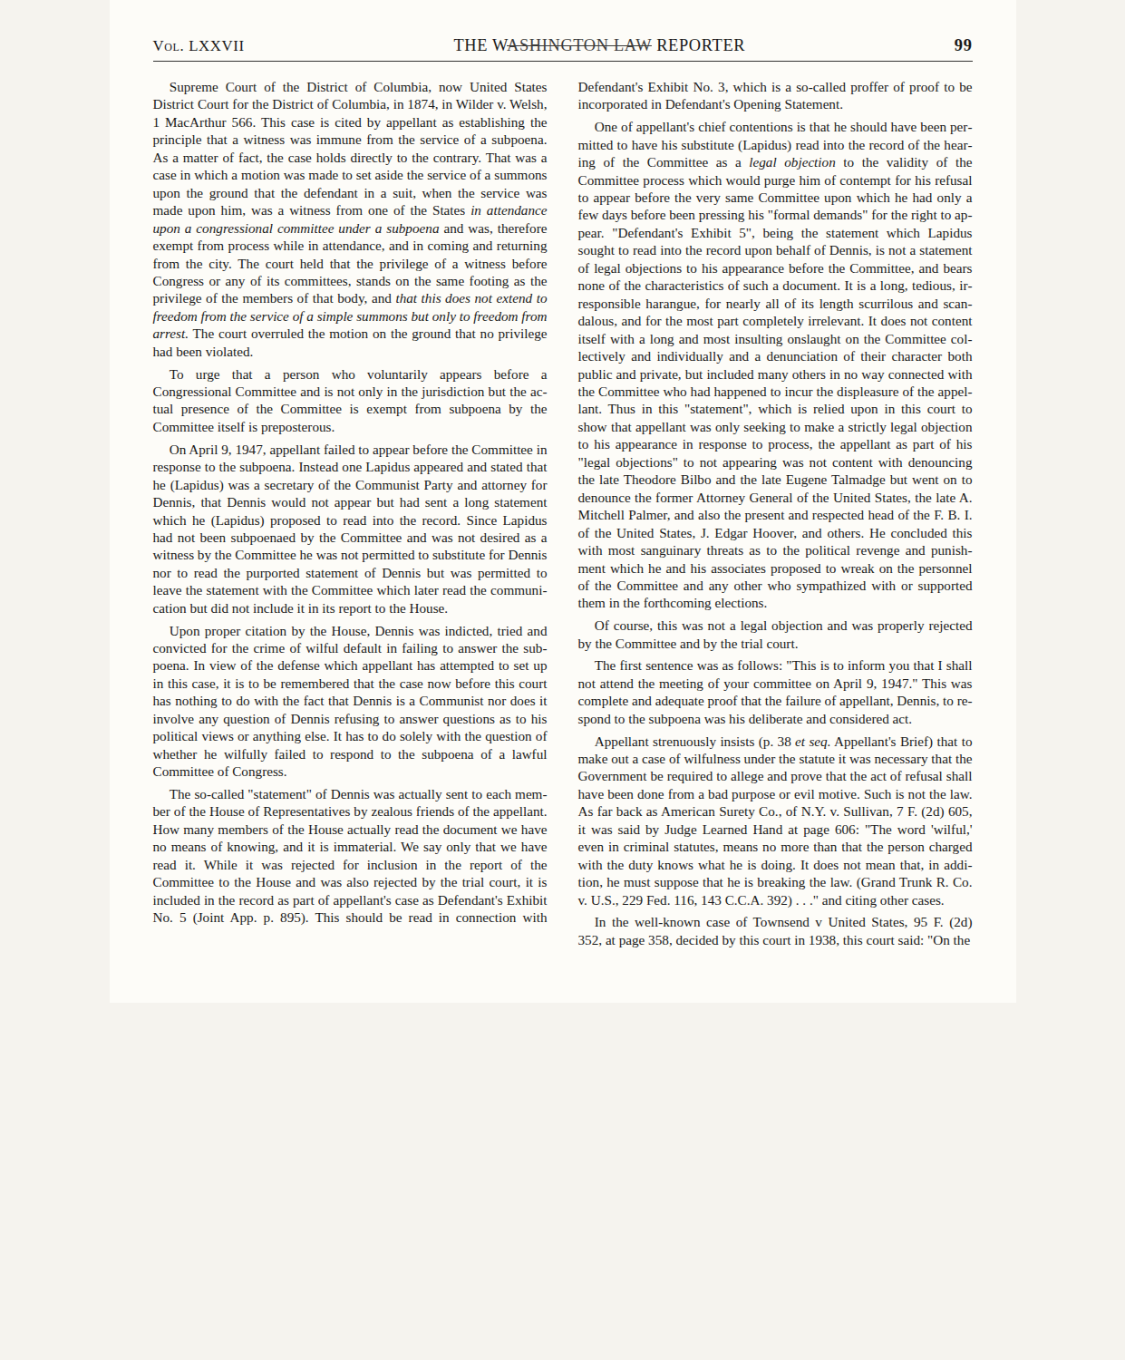Vol. LXXVII THE WASHINGTON LAW REPORTER 99
Supreme Court of the District of Columbia, now United States District Court for the District of Columbia, in 1874, in Wilder v. Welsh, 1 MacArthur 566. This case is cited by appellant as establishing the principle that a witness was immune from the service of a subpoena. As a matter of fact, the case holds directly to the contrary. That was a case in which a motion was made to set aside the service of a summons upon the ground that the defendant in a suit, when the service was made upon him, was a witness from one of the States in attendance upon a congressional committee under a subpoena and was, therefore exempt from process while in attendance, and in coming and returning from the city. The court held that the privilege of a witness before Congress or any of its committees, stands on the same footing as the privilege of the members of that body, and that this does not extend to freedom from the service of a simple summons but only to freedom from arrest. The court overruled the motion on the ground that no privilege had been violated.
To urge that a person who voluntarily appears before a Congressional Committee and is not only in the jurisdiction but the actual presence of the Committee is exempt from subpoena by the Committee itself is preposterous.
On April 9, 1947, appellant failed to appear before the Committee in response to the subpoena. Instead one Lapidus appeared and stated that he (Lapidus) was a secretary of the Communist Party and attorney for Dennis, that Dennis would not appear but had sent a long statement which he (Lapidus) proposed to read into the record. Since Lapidus had not been subpoenaed by the Committee and was not desired as a witness by the Committee he was not permitted to substitute for Dennis nor to read the purported statement of Dennis but was permitted to leave the statement with the Committee which later read the communication but did not include it in its report to the House.
Upon proper citation by the House, Dennis was indicted, tried and convicted for the crime of wilful default in failing to answer the subpoena. In view of the defense which appellant has attempted to set up in this case, it is to be remembered that the case now before this court has nothing to do with the fact that Dennis is a Communist nor does it involve any question of Dennis refusing to answer questions as to his political views or anything else. It has to do solely with the question of whether he wilfully failed to respond to the subpoena of a lawful Committee of Congress.
The so-called "statement" of Dennis was actually sent to each member of the House of Representatives by zealous friends of the appellant. How many members of the House actually read the document we have no means of knowing, and it is immaterial. We say only that we have read it. While it was rejected for inclusion in the report of the Committee to the House and was also rejected by the trial court, it is included in the record as part of appellant's case as Defendant's Exhibit No. 5 (Joint App. p. 895). This should be read in connection with Defendant's Exhibit No. 3, which is a so-called proffer of proof to be incorporated in Defendant's Opening Statement.
One of appellant's chief contentions is that he should have been permitted to have his substitute (Lapidus) read into the record of the hearing of the Committee as a legal objection to the validity of the Committee process which would purge him of contempt for his refusal to appear before the very same Committee upon which he had only a few days before been pressing his "formal demands" for the right to appear. "Defendant's Exhibit 5", being the statement which Lapidus sought to read into the record upon behalf of Dennis, is not a statement of legal objections to his appearance before the Committee, and bears none of the characteristics of such a document. It is a long, tedious, irresponsible harangue, for nearly all of its length scurrilous and scandalous, and for the most part completely irrelevant. It does not content itself with a long and most insulting onslaught on the Committee collectively and individually and a denunciation of their character both public and private, but included many others in no way connected with the Committee who had happened to incur the displeasure of the appellant. Thus in this "statement", which is relied upon in this court to show that appellant was only seeking to make a strictly legal objection to his appearance in response to process, the appellant as part of his "legal objections" to not appearing was not content with denouncing the late Theodore Bilbo and the late Eugene Talmadge but went on to denounce the former Attorney General of the United States, the late A. Mitchell Palmer, and also the present and respected head of the F. B. I. of the United States, J. Edgar Hoover, and others. He concluded this with most sanguinary threats as to the political revenge and punishment which he and his associates proposed to wreak on the personnel of the Committee and any other who sympathized with or supported them in the forthcoming elections.
Of course, this was not a legal objection and was properly rejected by the Committee and by the trial court.
The first sentence was as follows: "This is to inform you that I shall not attend the meeting of your committee on April 9, 1947." This was complete and adequate proof that the failure of appellant, Dennis, to respond to the subpoena was his deliberate and considered act.
Appellant strenuously insists (p. 38 et seq. Appellant's Brief) that to make out a case of wilfulness under the statute it was necessary that the Government be required to allege and prove that the act of refusal shall have been done from a bad purpose or evil motive. Such is not the law. As far back as American Surety Co., of N.Y. v. Sullivan, 7 F. (2d) 605, it was said by Judge Learned Hand at page 606: "The word 'wilful,' even in criminal statutes, means no more than that the person charged with the duty knows what he is doing. It does not mean that, in addition, he must suppose that he is breaking the law. (Grand Trunk R. Co. v. U.S., 229 Fed. 116, 143 C.C.A. 392) . . ." and citing other cases.
In the well-known case of Townsend v United States, 95 F. (2d) 352, at page 358, decided by this court in 1938, this court said: "On the